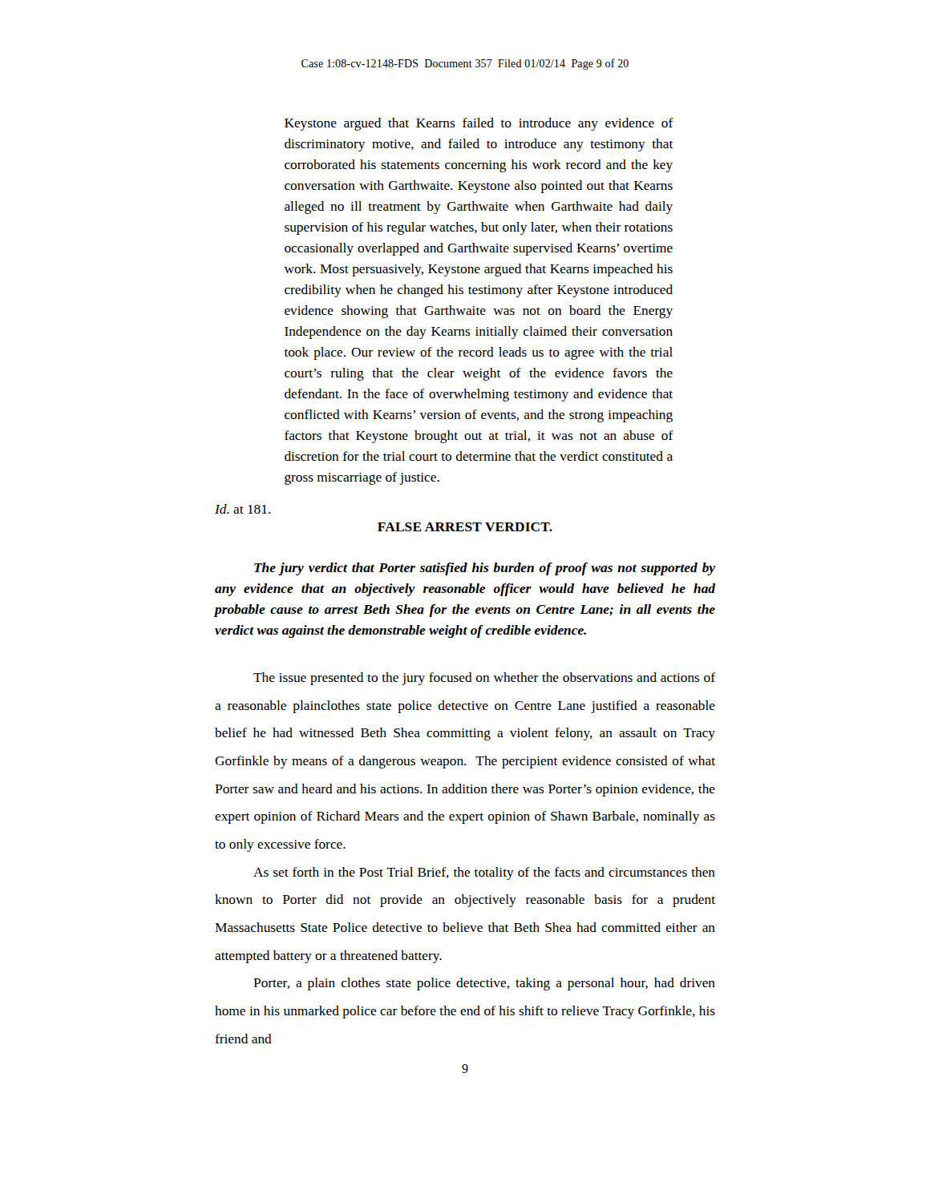Case 1:08-cv-12148-FDS Document 357 Filed 01/02/14 Page 9 of 20
Keystone argued that Kearns failed to introduce any evidence of discriminatory motive, and failed to introduce any testimony that corroborated his statements concerning his work record and the key conversation with Garthwaite. Keystone also pointed out that Kearns alleged no ill treatment by Garthwaite when Garthwaite had daily supervision of his regular watches, but only later, when their rotations occasionally overlapped and Garthwaite supervised Kearns’ overtime work. Most persuasively, Keystone argued that Kearns impeached his credibility when he changed his testimony after Keystone introduced evidence showing that Garthwaite was not on board the Energy Independence on the day Kearns initially claimed their conversation took place. Our review of the record leads us to agree with the trial court’s ruling that the clear weight of the evidence favors the defendant. In the face of overwhelming testimony and evidence that conflicted with Kearns’ version of events, and the strong impeaching factors that Keystone brought out at trial, it was not an abuse of discretion for the trial court to determine that the verdict constituted a gross miscarriage of justice.
Id. at 181.
FALSE ARREST VERDICT.
The jury verdict that Porter satisfied his burden of proof was not supported by any evidence that an objectively reasonable officer would have believed he had probable cause to arrest Beth Shea for the events on Centre Lane; in all events the verdict was against the demonstrable weight of credible evidence.
The issue presented to the jury focused on whether the observations and actions of a reasonable plainclothes state police detective on Centre Lane justified a reasonable belief he had witnessed Beth Shea committing a violent felony, an assault on Tracy Gorfinkle by means of a dangerous weapon. The percipient evidence consisted of what Porter saw and heard and his actions. In addition there was Porter’s opinion evidence, the expert opinion of Richard Mears and the expert opinion of Shawn Barbale, nominally as to only excessive force.
As set forth in the Post Trial Brief, the totality of the facts and circumstances then known to Porter did not provide an objectively reasonable basis for a prudent Massachusetts State Police detective to believe that Beth Shea had committed either an attempted battery or a threatened battery.
Porter, a plain clothes state police detective, taking a personal hour, had driven home in his unmarked police car before the end of his shift to relieve Tracy Gorfinkle, his friend and
9